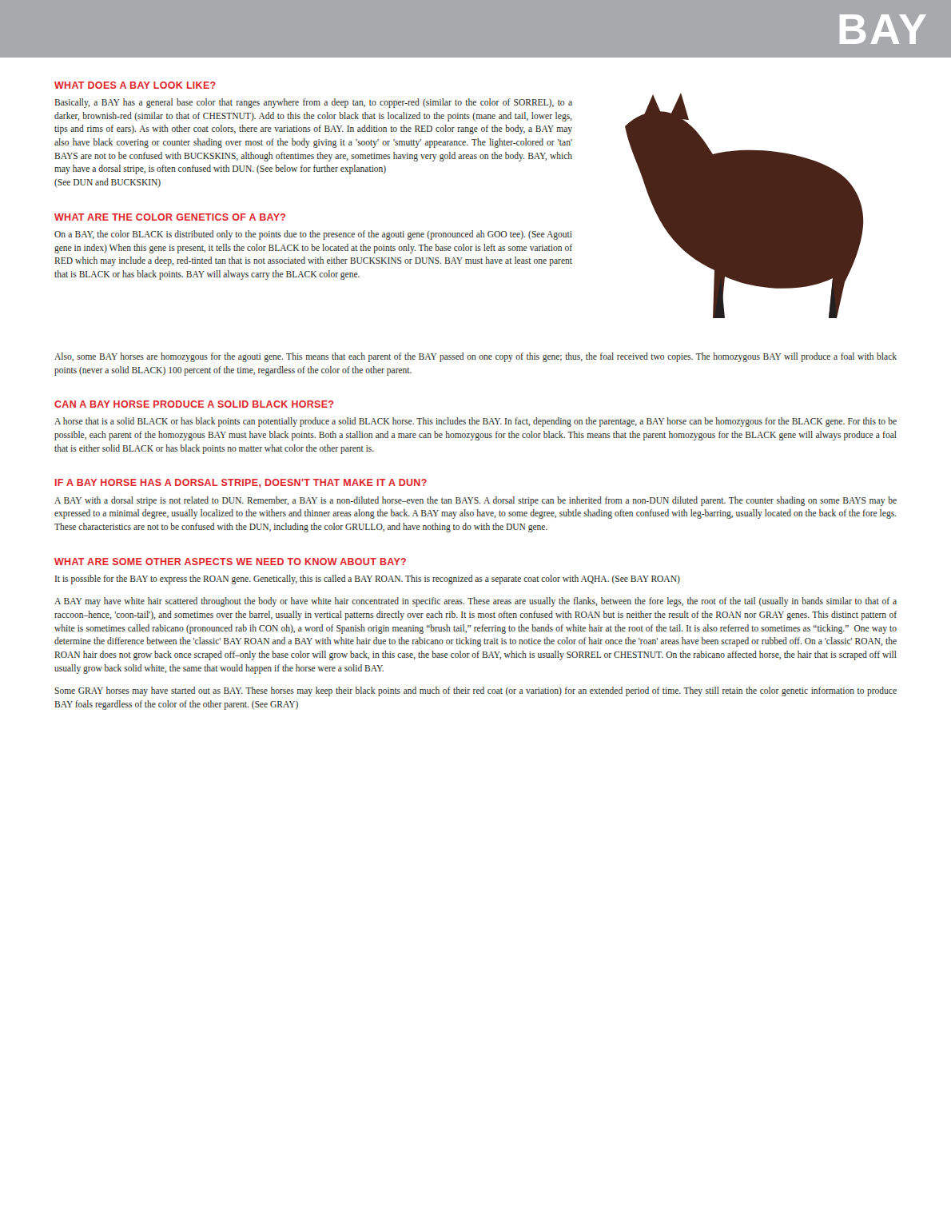BAY
What does a bay look like?
Basically, a BAY has a general base color that ranges anywhere from a deep tan, to copper-red (similar to the color of SORREL), to a darker, brownish-red (similar to that of CHESTNUT). Add to this the color black that is localized to the points (mane and tail, lower legs, tips and rims of ears). As with other coat colors, there are variations of BAY. In addition to the RED color range of the body, a BAY may also have black covering or counter shading over most of the body giving it a 'sooty' or 'smutty' appearance. The lighter-colored or 'tan' BAYS are not to be confused with BUCKSKINS, although oftentimes they are, sometimes having very gold areas on the body. BAY, which may have a dorsal stripe, is often confused with DUN. (See below for further explanation)
(See DUN and BUCKSKIN)
What are the color genetics of a bay?
On a BAY, the color BLACK is distributed only to the points due to the presence of the agouti gene (pronounced ah GOO tee). (See Agouti gene in index) When this gene is present, it tells the color BLACK to be located at the points only. The base color is left as some variation of RED which may include a deep, red-tinted tan that is not associated with either BUCKSKINS or DUNS. BAY must have at least one parent that is BLACK or has black points. BAY will always carry the BLACK color gene.
Also, some BAY horses are homozygous for the agouti gene. This means that each parent of the BAY passed on one copy of this gene; thus, the foal received two copies. The homozygous BAY will produce a foal with black points (never a solid BLACK) 100 percent of the time, regardless of the color of the other parent.
Can a bay horse produce a solid black horse?
A horse that is a solid BLACK or has black points can potentially produce a solid BLACK horse. This includes the BAY. In fact, depending on the parentage, a BAY horse can be homozygous for the BLACK gene. For this to be possible, each parent of the homozygous BAY must have black points. Both a stallion and a mare can be homozygous for the color black. This means that the parent homozygous for the BLACK gene will always produce a foal that is either solid BLACK or has black points no matter what color the other parent is.
If a bay horse has a dorsal stripe, doesn't that make it a dun?
A BAY with a dorsal stripe is not related to DUN. Remember, a BAY is a non-diluted horse–even the tan BAYS. A dorsal stripe can be inherited from a non-DUN diluted parent. The counter shading on some BAYS may be expressed to a minimal degree, usually localized to the withers and thinner areas along the back. A BAY may also have, to some degree, subtle shading often confused with leg-barring, usually located on the back of the fore legs. These characteristics are not to be confused with the DUN, including the color GRULLO, and have nothing to do with the DUN gene.
What are some other aspects we need to know about bay?
It is possible for the BAY to express the ROAN gene. Genetically, this is called a BAY ROAN. This is recognized as a separate coat color with AQHA. (See BAY ROAN)
A BAY may have white hair scattered throughout the body or have white hair concentrated in specific areas. These areas are usually the flanks, between the fore legs, the root of the tail (usually in bands similar to that of a raccoon–hence, 'coon-tail'), and sometimes over the barrel, usually in vertical patterns directly over each rib. It is most often confused with ROAN but is neither the result of the ROAN nor GRAY genes. This distinct pattern of white is sometimes called rabicano (pronounced rab ih CON oh), a word of Spanish origin meaning “brush tail,” referring to the bands of white hair at the root of the tail. It is also referred to sometimes as “ticking.” One way to determine the difference between the 'classic' BAY ROAN and a BAY with white hair due to the rabicano or ticking trait is to notice the color of hair once the 'roan' areas have been scraped or rubbed off. On a 'classic' ROAN, the ROAN hair does not grow back once scraped off–only the base color will grow back, in this case, the base color of BAY, which is usually SORREL or CHESTNUT. On the rabicano affected horse, the hair that is scraped off will usually grow back solid white, the same that would happen if the horse were a solid BAY.
Some GRAY horses may have started out as BAY. These horses may keep their black points and much of their red coat (or a variation) for an extended period of time. They still retain the color genetic information to produce BAY foals regardless of the color of the other parent. (See GRAY)